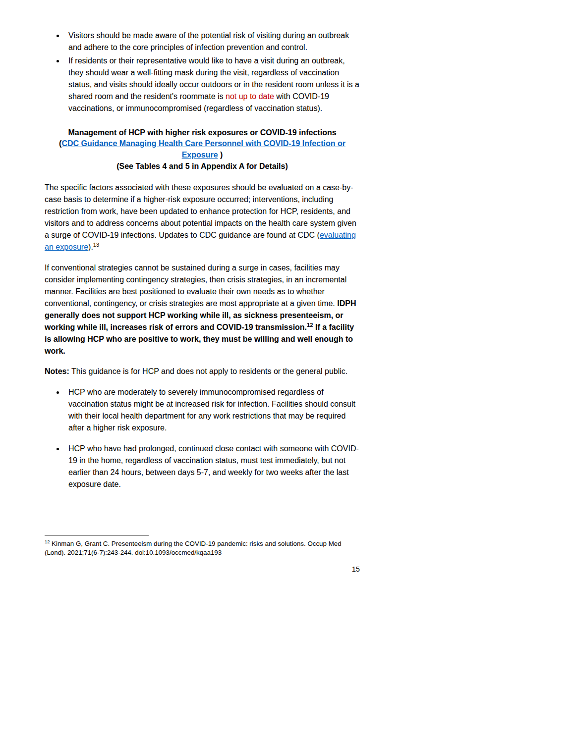Visitors should be made aware of the potential risk of visiting during an outbreak and adhere to the core principles of infection prevention and control.
If residents or their representative would like to have a visit during an outbreak, they should wear a well-fitting mask during the visit, regardless of vaccination status, and visits should ideally occur outdoors or in the resident room unless it is a shared room and the resident's roommate is not up to date with COVID-19 vaccinations, or immunocompromised (regardless of vaccination status).
Management of HCP with higher risk exposures or COVID-19 infections
(CDC Guidance Managing Health Care Personnel with COVID-19 Infection or Exposure )
(See Tables 4 and 5 in Appendix A for Details)
The specific factors associated with these exposures should be evaluated on a case-by-case basis to determine if a higher-risk exposure occurred; interventions, including restriction from work, have been updated to enhance protection for HCP, residents, and visitors and to address concerns about potential impacts on the health care system given a surge of COVID-19 infections. Updates to CDC guidance are found at CDC (evaluating an exposure).13
If conventional strategies cannot be sustained during a surge in cases, facilities may consider implementing contingency strategies, then crisis strategies, in an incremental manner. Facilities are best positioned to evaluate their own needs as to whether conventional, contingency, or crisis strategies are most appropriate at a given time. IDPH generally does not support HCP working while ill, as sickness presenteeism, or working while ill, increases risk of errors and COVID-19 transmission.12 If a facility is allowing HCP who are positive to work, they must be willing and well enough to work.
Notes: This guidance is for HCP and does not apply to residents or the general public.
HCP who are moderately to severely immunocompromised regardless of vaccination status might be at increased risk for infection. Facilities should consult with their local health department for any work restrictions that may be required after a higher risk exposure.
HCP who have had prolonged, continued close contact with someone with COVID-19 in the home, regardless of vaccination status, must test immediately, but not earlier than 24 hours, between days 5-7, and weekly for two weeks after the last exposure date.
12 Kinman G, Grant C. Presenteeism during the COVID-19 pandemic: risks and solutions. Occup Med (Lond). 2021;71(6-7):243-244. doi:10.1093/occmed/kqaa193
15